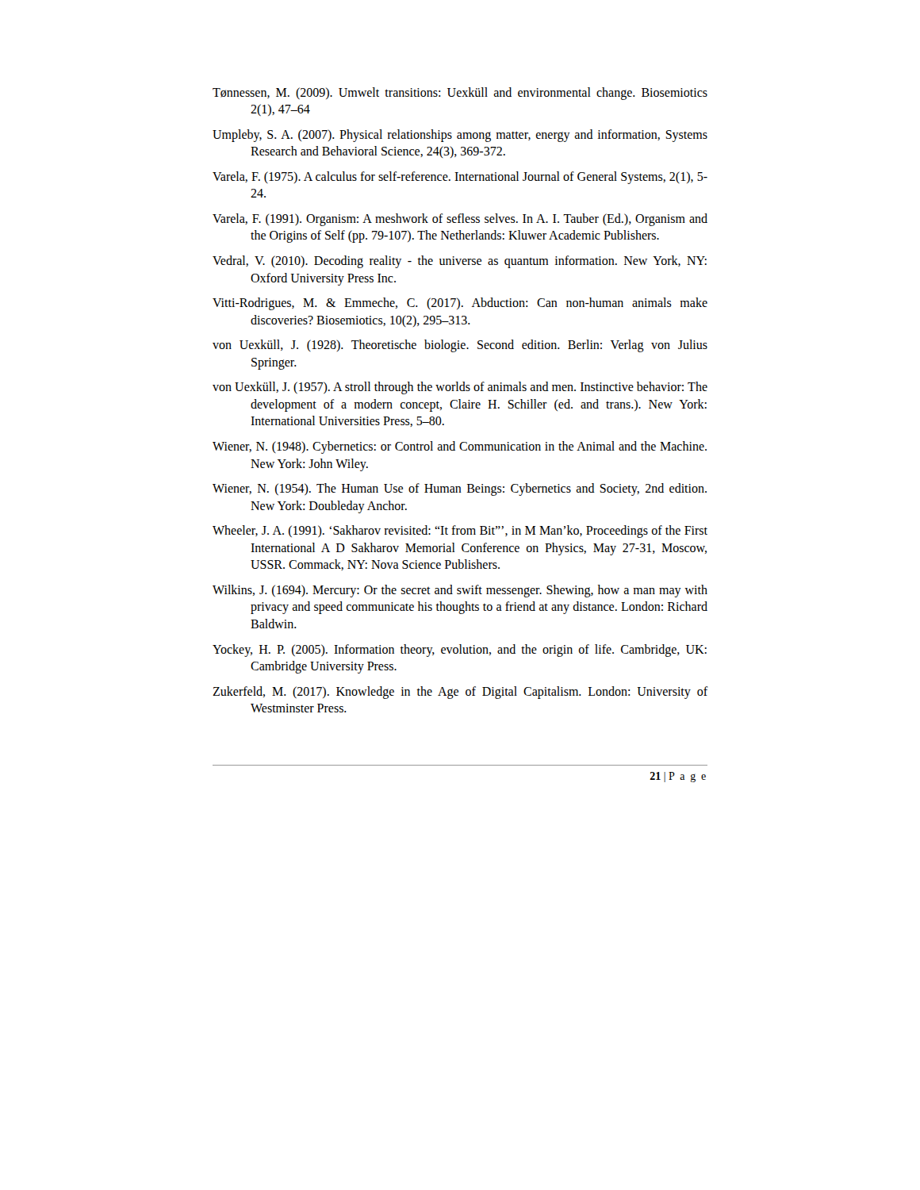Tønnessen, M. (2009). Umwelt transitions: Uexküll and environmental change. Biosemiotics 2(1), 47–64
Umpleby, S. A. (2007). Physical relationships among matter, energy and information, Systems Research and Behavioral Science, 24(3), 369-372.
Varela, F. (1975). A calculus for self-reference. International Journal of General Systems, 2(1), 5-24.
Varela, F. (1991). Organism: A meshwork of sefless selves. In A. I. Tauber (Ed.), Organism and the Origins of Self (pp. 79-107). The Netherlands: Kluwer Academic Publishers.
Vedral, V. (2010). Decoding reality - the universe as quantum information. New York, NY: Oxford University Press Inc.
Vitti-Rodrigues, M. & Emmeche, C. (2017). Abduction: Can non-human animals make discoveries? Biosemiotics, 10(2), 295–313.
von Uexküll, J. (1928). Theoretische biologie. Second edition. Berlin: Verlag von Julius Springer.
von Uexküll, J. (1957). A stroll through the worlds of animals and men. Instinctive behavior: The development of a modern concept, Claire H. Schiller (ed. and trans.). New York: International Universities Press, 5–80.
Wiener, N. (1948). Cybernetics: or Control and Communication in the Animal and the Machine. New York: John Wiley.
Wiener, N. (1954). The Human Use of Human Beings: Cybernetics and Society, 2nd edition. New York: Doubleday Anchor.
Wheeler, J. A. (1991). ‘Sakharov revisited: “It from Bit”’, in M Man’ko, Proceedings of the First International A D Sakharov Memorial Conference on Physics, May 27-31, Moscow, USSR. Commack, NY: Nova Science Publishers.
Wilkins, J. (1694). Mercury: Or the secret and swift messenger. Shewing, how a man may with privacy and speed communicate his thoughts to a friend at any distance. London: Richard Baldwin.
Yockey, H. P. (2005). Information theory, evolution, and the origin of life. Cambridge, UK: Cambridge University Press.
Zukerfeld, M. (2017). Knowledge in the Age of Digital Capitalism. London: University of Westminster Press.
21 | P a g e